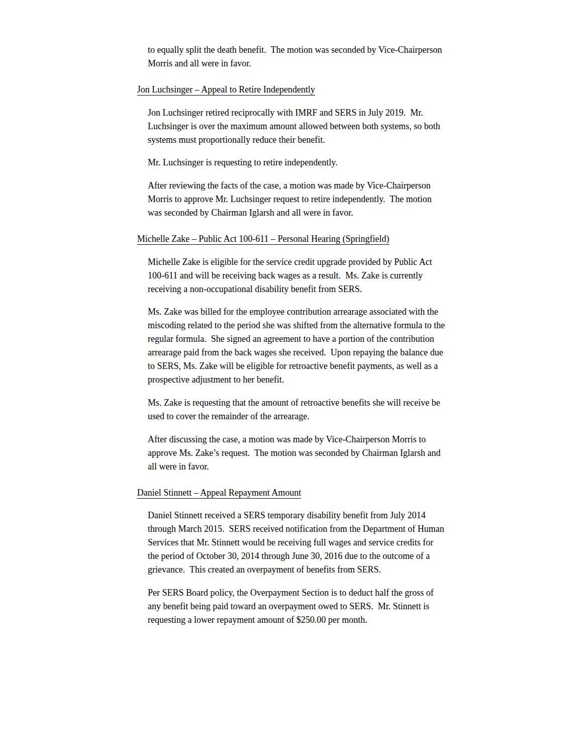to equally split the death benefit. The motion was seconded by Vice-Chairperson Morris and all were in favor.
Jon Luchsinger – Appeal to Retire Independently
Jon Luchsinger retired reciprocally with IMRF and SERS in July 2019. Mr. Luchsinger is over the maximum amount allowed between both systems, so both systems must proportionally reduce their benefit.
Mr. Luchsinger is requesting to retire independently.
After reviewing the facts of the case, a motion was made by Vice-Chairperson Morris to approve Mr. Luchsinger request to retire independently. The motion was seconded by Chairman Iglarsh and all were in favor.
Michelle Zake – Public Act 100-611 – Personal Hearing (Springfield)
Michelle Zake is eligible for the service credit upgrade provided by Public Act 100-611 and will be receiving back wages as a result. Ms. Zake is currently receiving a non-occupational disability benefit from SERS.
Ms. Zake was billed for the employee contribution arrearage associated with the miscoding related to the period she was shifted from the alternative formula to the regular formula. She signed an agreement to have a portion of the contribution arrearage paid from the back wages she received. Upon repaying the balance due to SERS, Ms. Zake will be eligible for retroactive benefit payments, as well as a prospective adjustment to her benefit.
Ms. Zake is requesting that the amount of retroactive benefits she will receive be used to cover the remainder of the arrearage.
After discussing the case, a motion was made by Vice-Chairperson Morris to approve Ms. Zake’s request. The motion was seconded by Chairman Iglarsh and all were in favor.
Daniel Stinnett – Appeal Repayment Amount
Daniel Stinnett received a SERS temporary disability benefit from July 2014 through March 2015. SERS received notification from the Department of Human Services that Mr. Stinnett would be receiving full wages and service credits for the period of October 30, 2014 through June 30, 2016 due to the outcome of a grievance. This created an overpayment of benefits from SERS.
Per SERS Board policy, the Overpayment Section is to deduct half the gross of any benefit being paid toward an overpayment owed to SERS. Mr. Stinnett is requesting a lower repayment amount of $250.00 per month.